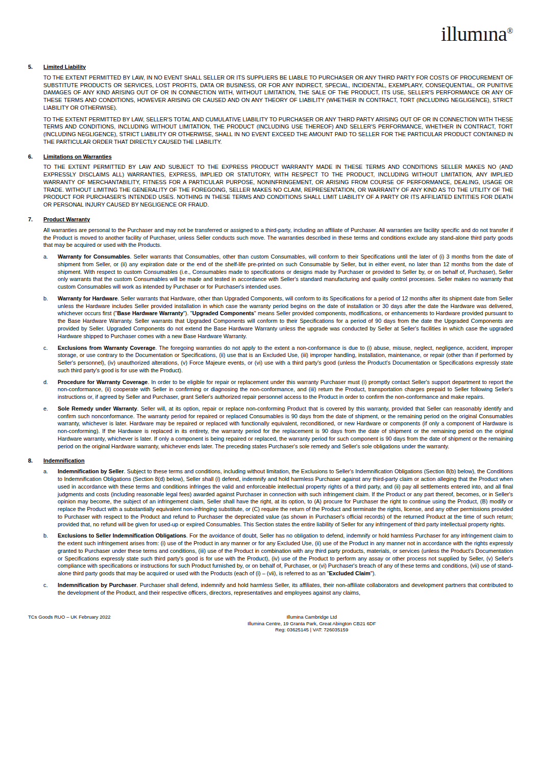illumına®
5.
Limited Liability
TO THE EXTENT PERMITTED BY LAW, IN NO EVENT SHALL SELLER OR ITS SUPPLIERS BE LIABLE TO PURCHASER OR ANY THIRD PARTY FOR COSTS OF PROCUREMENT OF SUBSTITUTE PRODUCTS OR SERVICES, LOST PROFITS, DATA OR BUSINESS, OR FOR ANY INDIRECT, SPECIAL, INCIDENTAL, EXEMPLARY, CONSEQUENTIAL, OR PUNITIVE DAMAGES OF ANY KIND ARISING OUT OF OR IN CONNECTION WITH, WITHOUT LIMITATION, THE SALE OF THE PRODUCT, ITS USE, SELLER'S PERFORMANCE OR ANY OF THESE TERMS AND CONDITIONS, HOWEVER ARISING OR CAUSED AND ON ANY THEORY OF LIABILITY (WHETHER IN CONTRACT, TORT (INCLUDING NEGLIGENCE), STRICT LIABILITY OR OTHERWISE).
TO THE EXTENT PERMITTED BY LAW, SELLER'S TOTAL AND CUMULATIVE LIABILITY TO PURCHASER OR ANY THIRD PARTY ARISING OUT OF OR IN CONNECTION WITH THESE TERMS AND CONDITIONS, INCLUDING WITHOUT LIMITATION, THE PRODUCT (INCLUDING USE THEREOF) AND SELLER'S PERFORMANCE, WHETHER IN CONTRACT, TORT (INCLUDING NEGLIGENCE), STRICT LIABILITY OR OTHERWISE, SHALL IN NO EVENT EXCEED THE AMOUNT PAID TO SELLER FOR THE PARTICULAR PRODUCT CONTAINED IN THE PARTICULAR ORDER THAT DIRECTLY CAUSED THE LIABILITY.
6.
Limitations on Warranties
TO THE EXTENT PERMITTED BY LAW AND SUBJECT TO THE EXPRESS PRODUCT WARRANTY MADE IN THESE TERMS AND CONDITIONS SELLER MAKES NO (AND EXPRESSLY DISCLAIMS ALL) WARRANTIES, EXPRESS, IMPLIED OR STATUTORY, WITH RESPECT TO THE PRODUCT, INCLUDING WITHOUT LIMITATION, ANY IMPLIED WARRANTY OF MERCHANTABILITY, FITNESS FOR A PARTICULAR PURPOSE, NONINFRINGEMENT, OR ARISING FROM COURSE OF PERFORMANCE, DEALING, USAGE OR TRADE. WITHOUT LIMITING THE GENERALITY OF THE FOREGOING, SELLER MAKES NO CLAIM, REPRESENTATION, OR WARRANTY OF ANY KIND AS TO THE UTILITY OF THE PRODUCT FOR PURCHASER'S INTENDED USES. NOTHING IN THESE TERMS AND CONDITIONS SHALL LIMIT LIABILITY OF A PARTY OR ITS AFFILIATED ENTITIES FOR DEATH OR PERSONAL INJURY CAUSED BY NEGLIGENCE OR FRAUD.
7.
Product Warranty
All warranties are personal to the Purchaser and may not be transferred or assigned to a third-party, including an affiliate of Purchaser. All warranties are facility specific and do not transfer if the Product is moved to another facility of Purchaser, unless Seller conducts such move. The warranties described in these terms and conditions exclude any stand-alone third party goods that may be acquired or used with the Products.
a. Warranty for Consumables. Seller warrants that Consumables, other than custom Consumables, will conform to their Specifications until the later of (i) 3 months from the date of shipment from Seller, or (ii) any expiration date or the end of the shelf-life pre-printed on such Consumable by Seller, but in either event, no later than 12 months from the date of shipment. With respect to custom Consumables (i.e., Consumables made to specifications or designs made by Purchaser or provided to Seller by, or on behalf of, Purchaser), Seller only warrants that the custom Consumables will be made and tested in accordance with Seller's standard manufacturing and quality control processes. Seller makes no warranty that custom Consumables will work as intended by Purchaser or for Purchaser's intended uses.
b. Warranty for Hardware. Seller warrants that Hardware, other than Upgraded Components, will conform to its Specifications for a period of 12 months after its shipment date from Seller unless the Hardware includes Seller provided installation in which case the warranty period begins on the date of installation or 30 days after the date the Hardware was delivered, whichever occurs first ("Base Hardware Warranty"). "Upgraded Components" means Seller provided components, modifications, or enhancements to Hardware provided pursuant to the Base Hardware Warranty. Seller warrants that Upgraded Components will conform to their Specifications for a period of 90 days from the date the Upgraded Components are provided by Seller. Upgraded Components do not extend the Base Hardware Warranty unless the upgrade was conducted by Seller at Seller's facilities in which case the upgraded Hardware shipped to Purchaser comes with a new Base Hardware Warranty.
c. Exclusions from Warranty Coverage. The foregoing warranties do not apply to the extent a non-conformance is due to (i) abuse, misuse, neglect, negligence, accident, improper storage, or use contrary to the Documentation or Specifications, (ii) use that is an Excluded Use, (iii) improper handling, installation, maintenance, or repair (other than if performed by Seller's personnel), (iv) unauthorized alterations, (v) Force Majeure events, or (vi) use with a third party's good (unless the Product's Documentation or Specifications expressly state such third party's good is for use with the Product).
d. Procedure for Warranty Coverage. In order to be eligible for repair or replacement under this warranty Purchaser must (i) promptly contact Seller's support department to report the non-conformance, (ii) cooperate with Seller in confirming or diagnosing the non-conformance, and (iii) return the Product, transportation charges prepaid to Seller following Seller's instructions or, if agreed by Seller and Purchaser, grant Seller's authorized repair personnel access to the Product in order to confirm the non-conformance and make repairs.
e. Sole Remedy under Warranty. Seller will, at its option, repair or replace non-conforming Product that is covered by this warranty, provided that Seller can reasonably identify and confirm such nonconformance. The warranty period for repaired or replaced Consumables is 90 days from the date of shipment, or the remaining period on the original Consumables warranty, whichever is later. Hardware may be repaired or replaced with functionally equivalent, reconditioned, or new Hardware or components (if only a component of Hardware is non-conforming). If the Hardware is replaced in its entirety, the warranty period for the replacement is 90 days from the date of shipment or the remaining period on the original Hardware warranty, whichever is later. If only a component is being repaired or replaced, the warranty period for such component is 90 days from the date of shipment or the remaining period on the original Hardware warranty, whichever ends later. The preceding states Purchaser's sole remedy and Seller's sole obligations under the warranty.
8.
Indemnification
a. Indemnification by Seller. Subject to these terms and conditions, including without limitation, the Exclusions to Seller's Indemnification Obligations (Section 8(b) below), the Conditions to Indemnification Obligations (Section 8(d) below), Seller shall (i) defend, indemnify and hold harmless Purchaser against any third-party claim or action alleging that the Product when used in accordance with these terms and conditions infringes the valid and enforceable intellectual property rights of a third party, and (ii) pay all settlements entered into, and all final judgments and costs (including reasonable legal fees) awarded against Purchaser in connection with such infringement claim. If the Product or any part thereof, becomes, or in Seller's opinion may become, the subject of an infringement claim, Seller shall have the right, at its option, to (A) procure for Purchaser the right to continue using the Product, (B) modify or replace the Product with a substantially equivalent non-infringing substitute, or (C) require the return of the Product and terminate the rights, license, and any other permissions provided to Purchaser with respect to the Product and refund to Purchaser the depreciated value (as shown in Purchaser's official records) of the returned Product at the time of such return; provided that, no refund will be given for used-up or expired Consumables. This Section states the entire liability of Seller for any infringement of third party intellectual property rights.
b. Exclusions to Seller Indemnification Obligations. For the avoidance of doubt, Seller has no obligation to defend, indemnify or hold harmless Purchaser for any infringement claim to the extent such infringement arises from: (i) use of the Product in any manner or for any Excluded Use, (ii) use of the Product in any manner not in accordance with the rights expressly granted to Purchaser under these terms and conditions, (iii) use of the Product in combination with any third party products, materials, or services (unless the Product's Documentation or Specifications expressly state such third party's good is for use with the Product), (iv) use of the Product to perform any assay or other process not supplied by Seller, (v) Seller's compliance with specifications or instructions for such Product furnished by, or on behalf of, Purchaser, or (vi) Purchaser's breach of any of these terms and conditions, (vii) use of stand-alone third party goods that may be acquired or used with the Products (each of (i) – (vii), is referred to as an "Excluded Claim").
c. Indemnification by Purchaser. Purchaser shall defend, indemnify and hold harmless Seller, its affiliates, their non-affiliate collaborators and development partners that contributed to the development of the Product, and their respective officers, directors, representatives and employees against any claims,
TCs Goods RUO – UK February 2022
Illumina Cambridge Ltd
Illumina Centre, 19 Granta Park, Great Abington CB21 6DF
Reg: 03625145 | VAT: 726035159